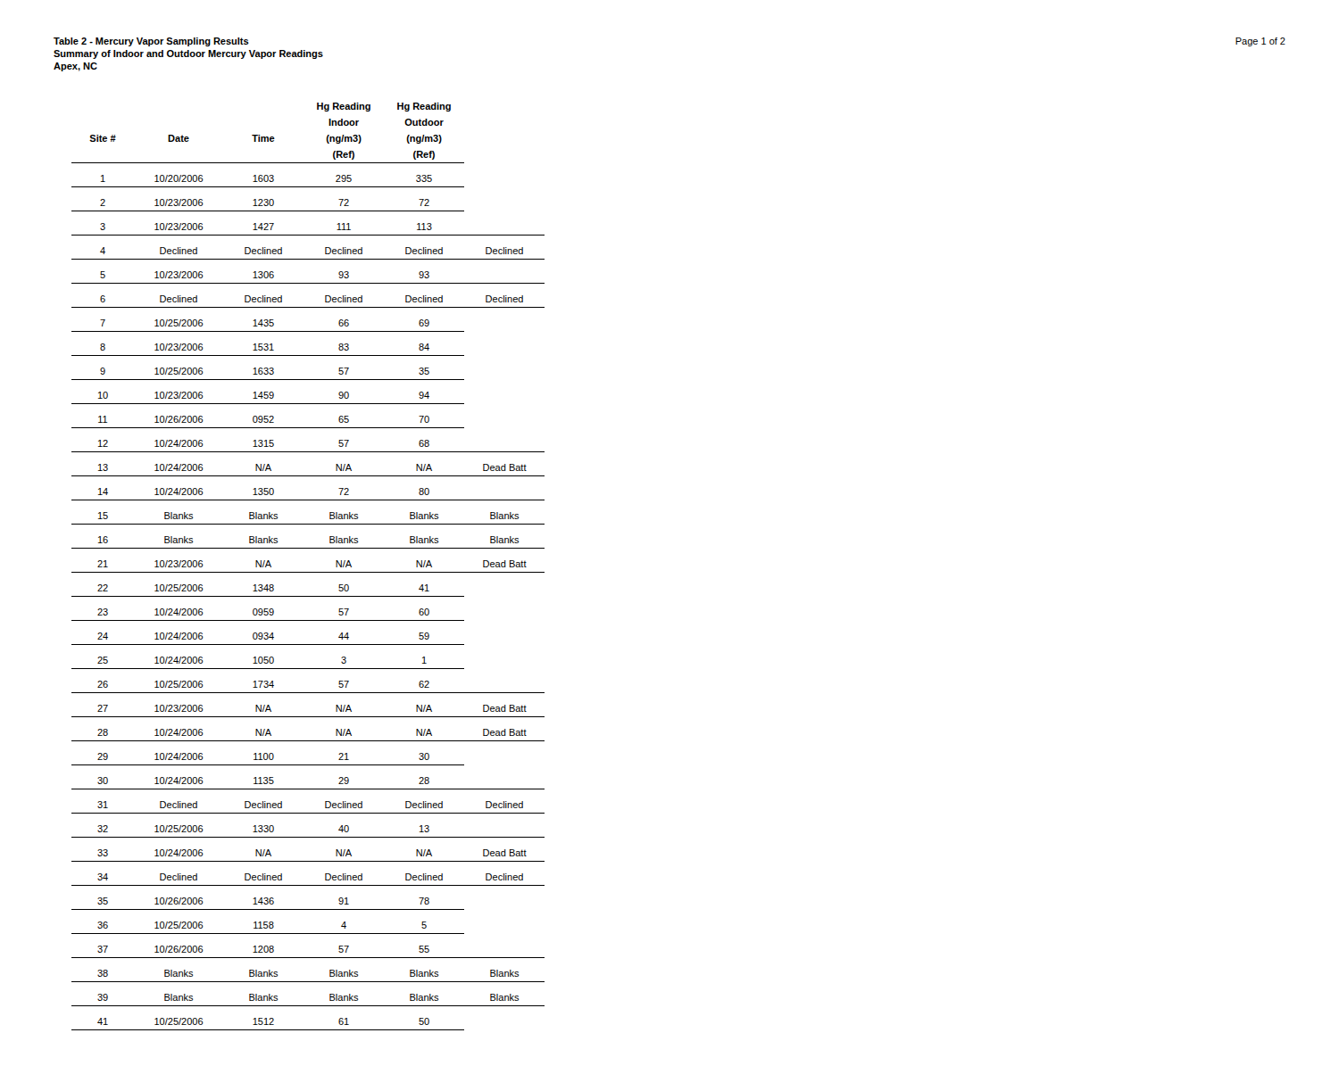Page 1 of 2
Table 2 - Mercury Vapor Sampling Results
Summary of Indoor and Outdoor Mercury Vapor Readings
Apex, NC
| | | | Hg Reading | Hg Reading | |
| --- | --- | --- | --- | --- | --- |
| | | | Indoor | Outdoor | |
| Site # | Date | Time | (ng/m3) | (ng/m3) | |
| | | | (Ref) | (Ref) | |
| 1 | 10/20/2006 | 1603 | 295 | 335 | |
| 2 | 10/23/2006 | 1230 | 72 | 72 | |
| 3 | 10/23/2006 | 1427 | 111 | 113 | |
| 4 | Declined | Declined | Declined | Declined | Declined |
| 5 | 10/23/2006 | 1306 | 93 | 93 | |
| 6 | Declined | Declined | Declined | Declined | Declined |
| 7 | 10/25/2006 | 1435 | 66 | 69 | |
| 8 | 10/23/2006 | 1531 | 83 | 84 | |
| 9 | 10/25/2006 | 1633 | 57 | 35 | |
| 10 | 10/23/2006 | 1459 | 90 | 94 | |
| 11 | 10/26/2006 | 0952 | 65 | 70 | |
| 12 | 10/24/2006 | 1315 | 57 | 68 | |
| 13 | 10/24/2006 | N/A | N/A | N/A | Dead Batt |
| 14 | 10/24/2006 | 1350 | 72 | 80 | |
| 15 | Blanks | Blanks | Blanks | Blanks | Blanks |
| 16 | Blanks | Blanks | Blanks | Blanks | Blanks |
| 21 | 10/23/2006 | N/A | N/A | N/A | Dead Batt |
| 22 | 10/25/2006 | 1348 | 50 | 41 | |
| 23 | 10/24/2006 | 0959 | 57 | 60 | |
| 24 | 10/24/2006 | 0934 | 44 | 59 | |
| 25 | 10/24/2006 | 1050 | 3 | 1 | |
| 26 | 10/25/2006 | 1734 | 57 | 62 | |
| 27 | 10/23/2006 | N/A | N/A | N/A | Dead Batt |
| 28 | 10/24/2006 | N/A | N/A | N/A | Dead Batt |
| 29 | 10/24/2006 | 1100 | 21 | 30 | |
| 30 | 10/24/2006 | 1135 | 29 | 28 | |
| 31 | Declined | Declined | Declined | Declined | Declined |
| 32 | 10/25/2006 | 1330 | 40 | 13 | |
| 33 | 10/24/2006 | N/A | N/A | N/A | Dead Batt |
| 34 | Declined | Declined | Declined | Declined | Declined |
| 35 | 10/26/2006 | 1436 | 91 | 78 | |
| 36 | 10/25/2006 | 1158 | 4 | 5 | |
| 37 | 10/26/2006 | 1208 | 57 | 55 | |
| 38 | Blanks | Blanks | Blanks | Blanks | Blanks |
| 39 | Blanks | Blanks | Blanks | Blanks | Blanks |
| 41 | 10/25/2006 | 1512 | 61 | 50 | |